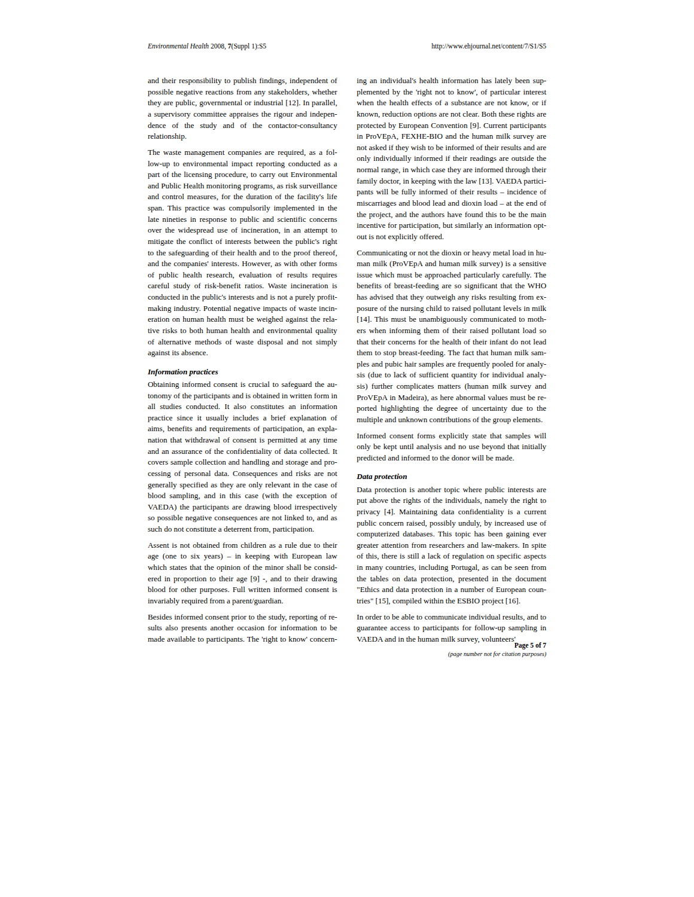Environmental Health 2008, 7(Suppl 1):S5
http://www.ehjournal.net/content/7/S1/S5
and their responsibility to publish findings, independent of possible negative reactions from any stakeholders, whether they are public, governmental or industrial [12]. In parallel, a supervisory committee appraises the rigour and independence of the study and of the contactor-consultancy relationship.
The waste management companies are required, as a follow-up to environmental impact reporting conducted as a part of the licensing procedure, to carry out Environmental and Public Health monitoring programs, as risk surveillance and control measures, for the duration of the facility's life span. This practice was compulsorily implemented in the late nineties in response to public and scientific concerns over the widespread use of incineration, in an attempt to mitigate the conflict of interests between the public's right to the safeguarding of their health and to the proof thereof, and the companies' interests. However, as with other forms of public health research, evaluation of results requires careful study of risk-benefit ratios. Waste incineration is conducted in the public's interests and is not a purely profit-making industry. Potential negative impacts of waste incineration on human health must be weighed against the relative risks to both human health and environmental quality of alternative methods of waste disposal and not simply against its absence.
Information practices
Obtaining informed consent is crucial to safeguard the autonomy of the participants and is obtained in written form in all studies conducted. It also constitutes an information practice since it usually includes a brief explanation of aims, benefits and requirements of participation, an explanation that withdrawal of consent is permitted at any time and an assurance of the confidentiality of data collected. It covers sample collection and handling and storage and processing of personal data. Consequences and risks are not generally specified as they are only relevant in the case of blood sampling, and in this case (with the exception of VAEDA) the participants are drawing blood irrespectively so possible negative consequences are not linked to, and as such do not constitute a deterrent from, participation.
Assent is not obtained from children as a rule due to their age (one to six years) – in keeping with European law which states that the opinion of the minor shall be considered in proportion to their age [9] -, and to their drawing blood for other purposes. Full written informed consent is invariably required from a parent/guardian.
Besides informed consent prior to the study, reporting of results also presents another occasion for information to be made available to participants. The 'right to know' concerning an individual's health information has lately been supplemented by the 'right not to know', of particular interest when the health effects of a substance are not know, or if known, reduction options are not clear. Both these rights are protected by European Convention [9]. Current participants in ProVEpA, FEXHE-BIO and the human milk survey are not asked if they wish to be informed of their results and are only individually informed if their readings are outside the normal range, in which case they are informed through their family doctor, in keeping with the law [13]. VAEDA participants will be fully informed of their results – incidence of miscarriages and blood lead and dioxin load – at the end of the project, and the authors have found this to be the main incentive for participation, but similarly an information opt-out is not explicitly offered.
Communicating or not the dioxin or heavy metal load in human milk (ProVEpA and human milk survey) is a sensitive issue which must be approached particularly carefully. The benefits of breast-feeding are so significant that the WHO has advised that they outweigh any risks resulting from exposure of the nursing child to raised pollutant levels in milk [14]. This must be unambiguously communicated to mothers when informing them of their raised pollutant load so that their concerns for the health of their infant do not lead them to stop breast-feeding. The fact that human milk samples and pubic hair samples are frequently pooled for analysis (due to lack of sufficient quantity for individual analysis) further complicates matters (human milk survey and ProVEpA in Madeira), as here abnormal values must be reported highlighting the degree of uncertainty due to the multiple and unknown contributions of the group elements.
Informed consent forms explicitly state that samples will only be kept until analysis and no use beyond that initially predicted and informed to the donor will be made.
Data protection
Data protection is another topic where public interests are put above the rights of the individuals, namely the right to privacy [4]. Maintaining data confidentiality is a current public concern raised, possibly unduly, by increased use of computerized databases. This topic has been gaining ever greater attention from researchers and law-makers. In spite of this, there is still a lack of regulation on specific aspects in many countries, including Portugal, as can be seen from the tables on data protection, presented in the document "Ethics and data protection in a number of European countries" [15], compiled within the ESBIO project [16].
In order to be able to communicate individual results, and to guarantee access to participants for follow-up sampling in VAEDA and in the human milk survey, volunteers'
Page 5 of 7
(page number not for citation purposes)